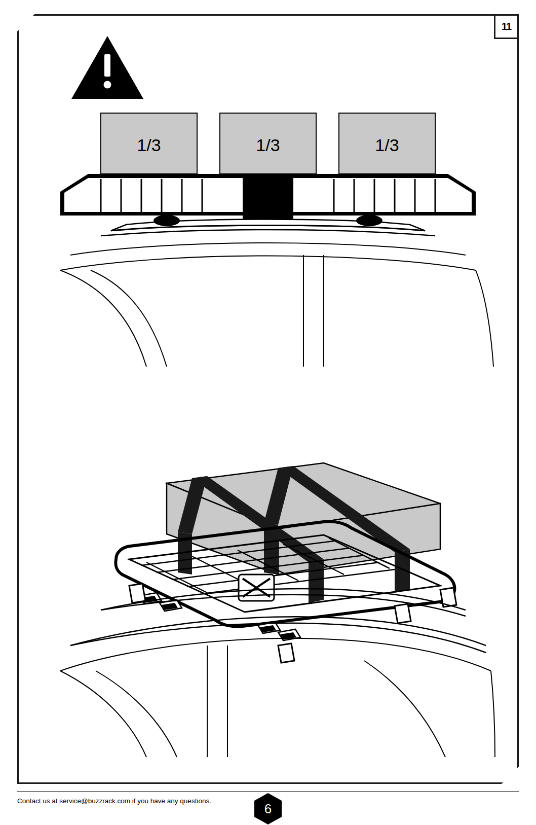11
Front view of roof basket showing load divided into three equal thirds 1/3 1/3 1/3
Perspective view of a box secured in the roof basket with two straps
Contact us at service@buzzrack.com if you have any questions.
6